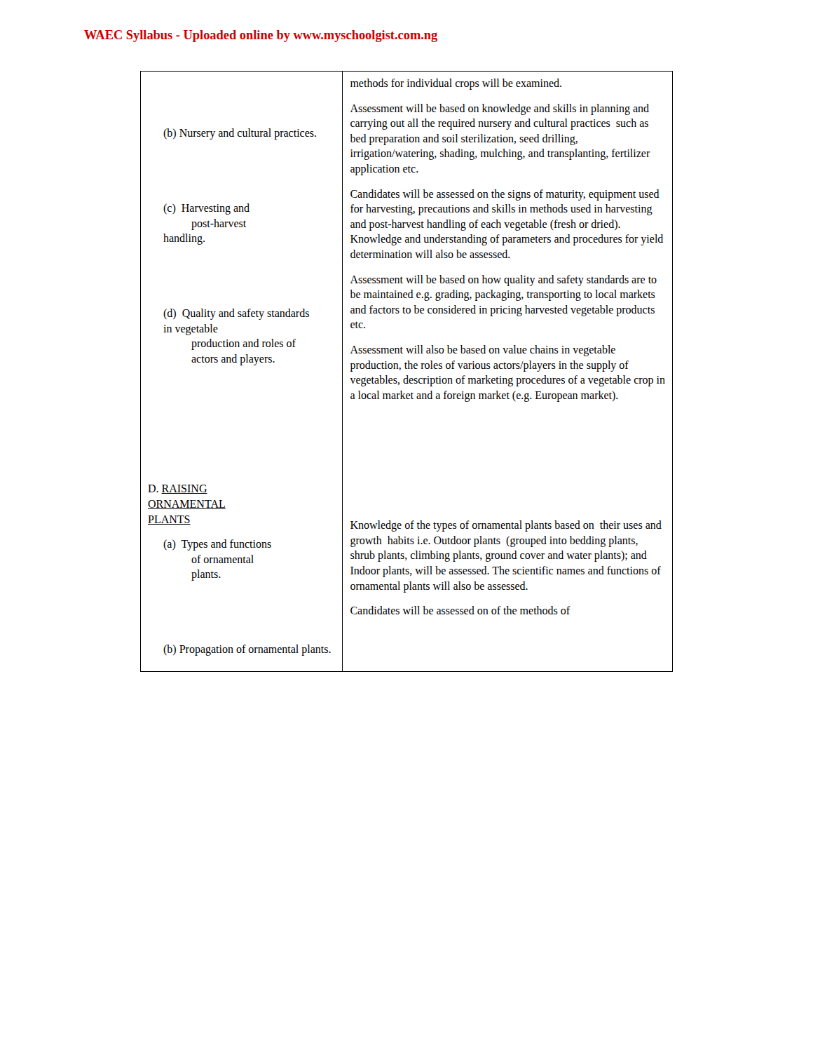WAEC Syllabus - Uploaded online by www.myschoolgist.com.ng
| (b) Nursery and cultural practices. (c) Harvesting and post-harvest handling. (d) Quality and safety standards in vegetable production and roles of actors and players. D. RAISING ORNAMENTAL PLANTS (a) Types and functions of ornamental plants. (b) Propagation of ornamental plants. | methods for individual crops will be examined. Assessment will be based on knowledge and skills in planning and carrying out all the required nursery and cultural practices such as bed preparation and soil sterilization, seed drilling, irrigation/watering, shading, mulching, and transplanting, fertilizer application etc. Candidates will be assessed on the signs of maturity, equipment used for harvesting, precautions and skills in methods used in harvesting and post-harvest handling of each vegetable (fresh or dried). Knowledge and understanding of parameters and procedures for yield determination will also be assessed. Assessment will be based on how quality and safety standards are to be maintained e.g. grading, packaging, transporting to local markets and factors to be considered in pricing harvested vegetable products etc. Assessment will also be based on value chains in vegetable production, the roles of various actors/players in the supply of vegetables, description of marketing procedures of a vegetable crop in a local market and a foreign market (e.g. European market). Knowledge of the types of ornamental plants based on their uses and growth habits i.e. Outdoor plants (grouped into bedding plants, shrub plants, climbing plants, ground cover and water plants); and Indoor plants, will be assessed. The scientific names and functions of ornamental plants will also be assessed. Candidates will be assessed on of the methods of |